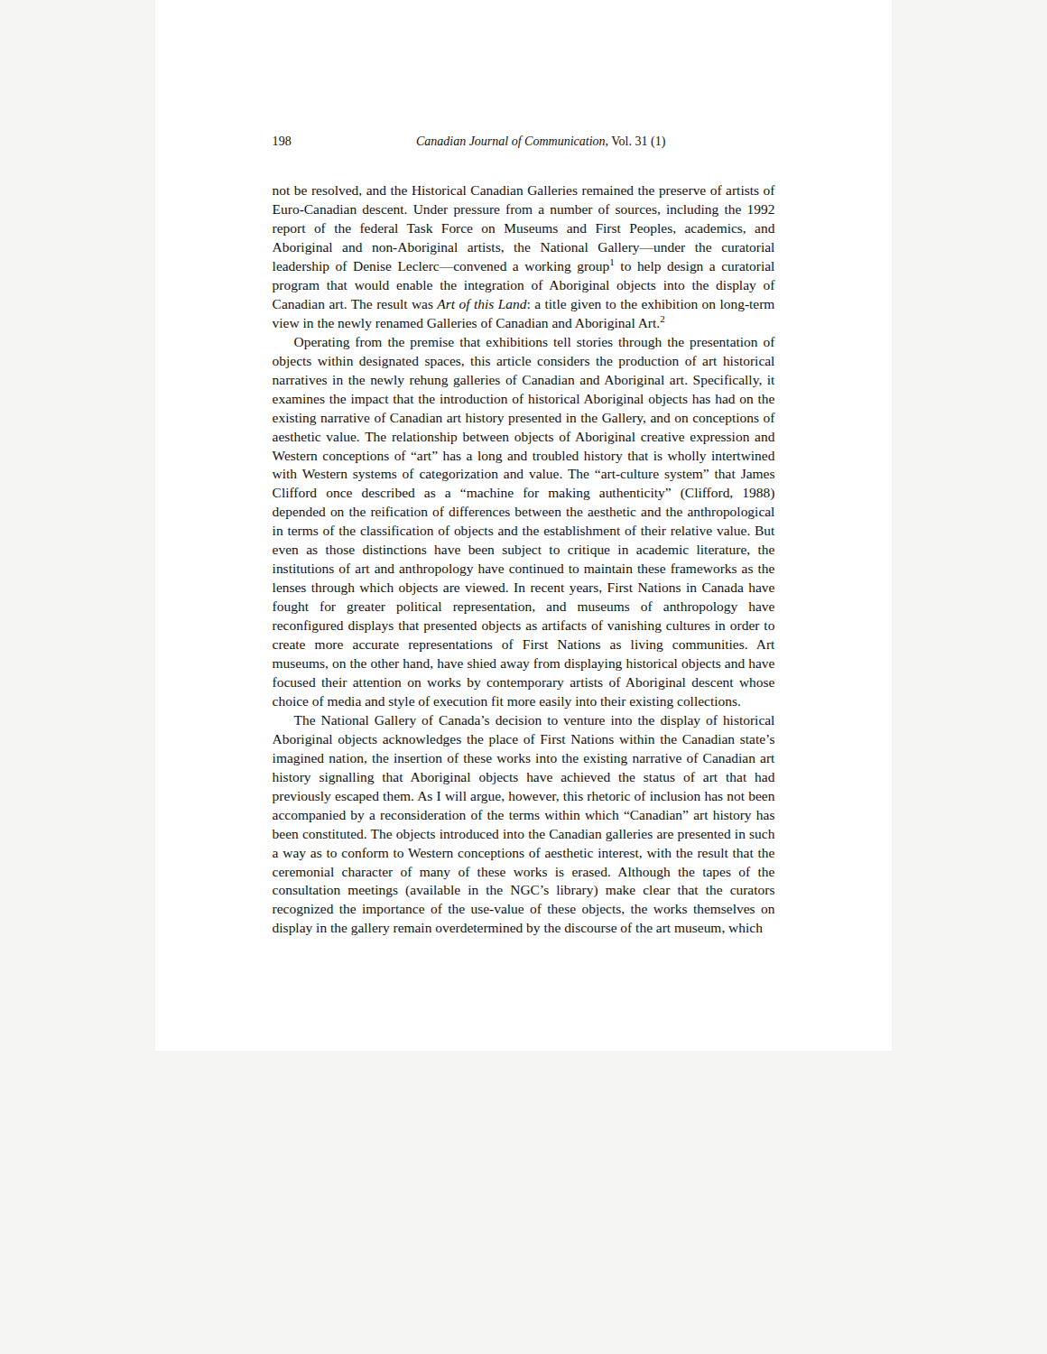198 Canadian Journal of Communication, Vol. 31 (1)
not be resolved, and the Historical Canadian Galleries remained the preserve of artists of Euro-Canadian descent. Under pressure from a number of sources, including the 1992 report of the federal Task Force on Museums and First Peoples, academics, and Aboriginal and non-Aboriginal artists, the National Gallery—under the curatorial leadership of Denise Leclerc—convened a working group1 to help design a curatorial program that would enable the integration of Aboriginal objects into the display of Canadian art. The result was Art of this Land: a title given to the exhibition on long-term view in the newly renamed Galleries of Canadian and Aboriginal Art.2
Operating from the premise that exhibitions tell stories through the presentation of objects within designated spaces, this article considers the production of art historical narratives in the newly rehung galleries of Canadian and Aboriginal art. Specifically, it examines the impact that the introduction of historical Aboriginal objects has had on the existing narrative of Canadian art history presented in the Gallery, and on conceptions of aesthetic value. The relationship between objects of Aboriginal creative expression and Western conceptions of “art” has a long and troubled history that is wholly intertwined with Western systems of categorization and value. The “art-culture system” that James Clifford once described as a “machine for making authenticity” (Clifford, 1988) depended on the reification of differences between the aesthetic and the anthropological in terms of the classification of objects and the establishment of their relative value. But even as those distinctions have been subject to critique in academic literature, the institutions of art and anthropology have continued to maintain these frameworks as the lenses through which objects are viewed. In recent years, First Nations in Canada have fought for greater political representation, and museums of anthropology have reconfigured displays that presented objects as artifacts of vanishing cultures in order to create more accurate representations of First Nations as living communities. Art museums, on the other hand, have shied away from displaying historical objects and have focused their attention on works by contemporary artists of Aboriginal descent whose choice of media and style of execution fit more easily into their existing collections.
The National Gallery of Canada’s decision to venture into the display of historical Aboriginal objects acknowledges the place of First Nations within the Canadian state’s imagined nation, the insertion of these works into the existing narrative of Canadian art history signalling that Aboriginal objects have achieved the status of art that had previously escaped them. As I will argue, however, this rhetoric of inclusion has not been accompanied by a reconsideration of the terms within which “Canadian” art history has been constituted. The objects introduced into the Canadian galleries are presented in such a way as to conform to Western conceptions of aesthetic interest, with the result that the ceremonial character of many of these works is erased. Although the tapes of the consultation meetings (available in the NGC’s library) make clear that the curators recognized the importance of the use-value of these objects, the works themselves on display in the gallery remain overdetermined by the discourse of the art museum, which